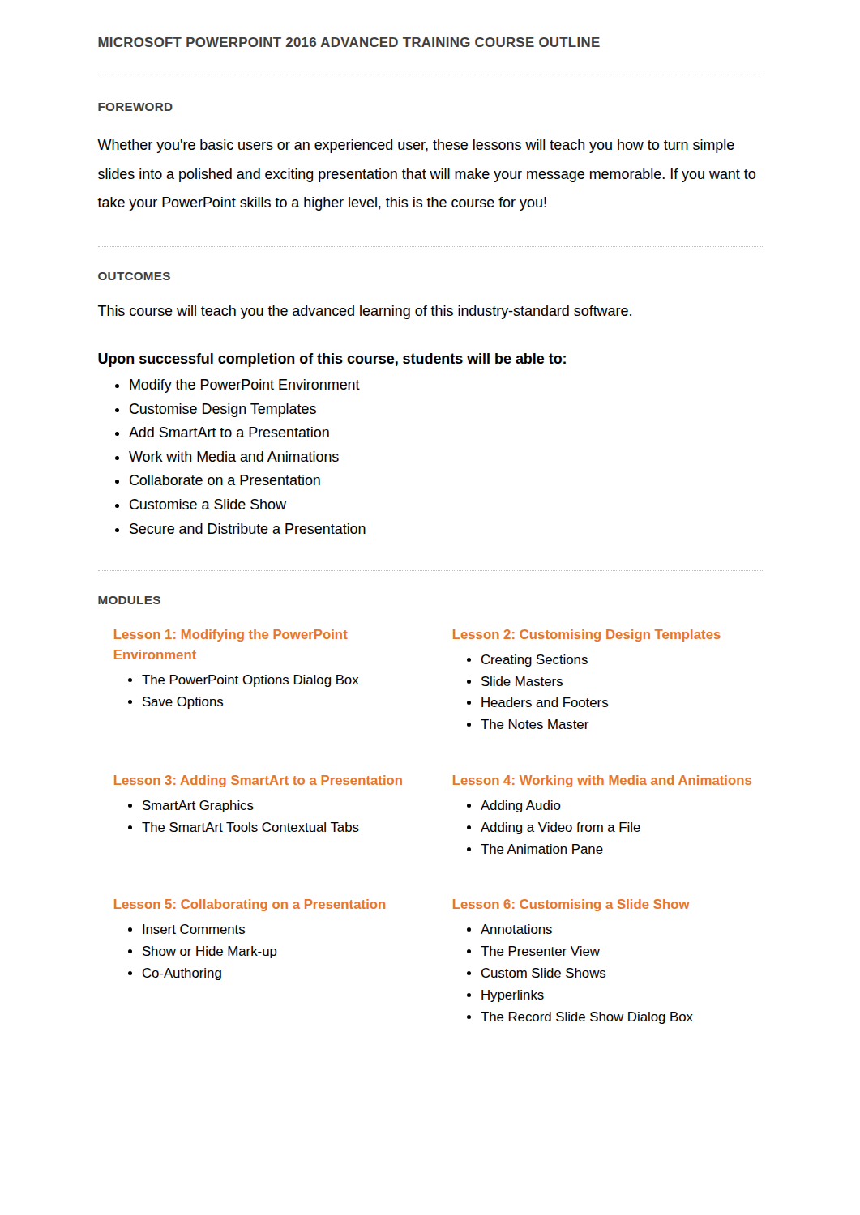MICROSOFT POWERPOINT 2016 ADVANCED TRAINING COURSE OUTLINE
FOREWORD
Whether you're basic users or an experienced user, these lessons will teach you how to turn simple slides into a polished and exciting presentation that will make your message memorable. If you want to take your PowerPoint skills to a higher level, this is the course for you!
OUTCOMES
This course will teach you the advanced learning of this industry-standard software.
Upon successful completion of this course, students will be able to:
Modify the PowerPoint Environment
Customise Design Templates
Add SmartArt to a Presentation
Work with Media and Animations
Collaborate on a Presentation
Customise a Slide Show
Secure and Distribute a Presentation
MODULES
Lesson 1: Modifying the PowerPoint Environment
The PowerPoint Options Dialog Box
Save Options
Lesson 2: Customising Design Templates
Creating Sections
Slide Masters
Headers and Footers
The Notes Master
Lesson 3: Adding SmartArt to a Presentation
SmartArt Graphics
The SmartArt Tools Contextual Tabs
Lesson 4: Working with Media and Animations
Adding Audio
Adding a Video from a File
The Animation Pane
Lesson 5: Collaborating on a Presentation
Insert Comments
Show or Hide Mark-up
Co-Authoring
Lesson 6: Customising a Slide Show
Annotations
The Presenter View
Custom Slide Shows
Hyperlinks
The Record Slide Show Dialog Box